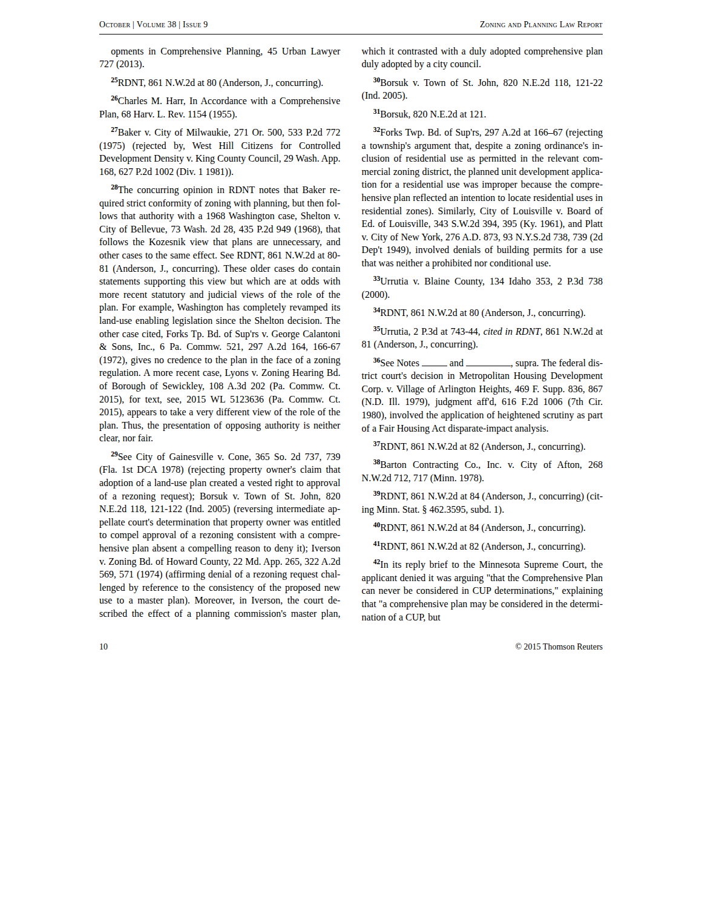October | Volume 38 | Issue 9
Zoning and Planning Law Report
opments in Comprehensive Planning, 45 Urban Lawyer 727 (2013).
25RDNT, 861 N.W.2d at 80 (Anderson, J., concurring).
26Charles M. Harr, In Accordance with a Comprehensive Plan, 68 Harv. L. Rev. 1154 (1955).
27Baker v. City of Milwaukie, 271 Or. 500, 533 P.2d 772 (1975) (rejected by, West Hill Citizens for Controlled Development Density v. King County Council, 29 Wash. App. 168, 627 P.2d 1002 (Div. 1 1981)).
28The concurring opinion in RDNT notes that Baker required strict conformity of zoning with planning, but then follows that authority with a 1968 Washington case, Shelton v. City of Bellevue, 73 Wash. 2d 28, 435 P.2d 949 (1968), that follows the Kozesnik view that plans are unnecessary, and other cases to the same effect. See RDNT, 861 N.W.2d at 80-81 (Anderson, J., concurring). These older cases do contain statements supporting this view but which are at odds with more recent statutory and judicial views of the role of the plan. For example, Washington has completely revamped its land-use enabling legislation since the Shelton decision. The other case cited, Forks Tp. Bd. of Sup'rs v. George Calantoni & Sons, Inc., 6 Pa. Commw. 521, 297 A.2d 164, 166-67 (1972), gives no credence to the plan in the face of a zoning regulation. A more recent case, Lyons v. Zoning Hearing Bd. of Borough of Sewickley, 108 A.3d 202 (Pa. Commw. Ct. 2015), for text, see, 2015 WL 5123636 (Pa. Commw. Ct. 2015), appears to take a very different view of the role of the plan. Thus, the presentation of opposing authority is neither clear, nor fair.
29See City of Gainesville v. Cone, 365 So. 2d 737, 739 (Fla. 1st DCA 1978) (rejecting property owner's claim that adoption of a land-use plan created a vested right to approval of a rezoning request); Borsuk v. Town of St. John, 820 N.E.2d 118, 121-122 (Ind. 2005) (reversing intermediate appellate court's determination that property owner was entitled to compel approval of a rezoning consistent with a comprehensive plan absent a compelling reason to deny it); Iverson v. Zoning Bd. of Howard County, 22 Md. App. 265, 322 A.2d 569, 571 (1974) (affirming denial of a rezoning request challenged by reference to the consistency of the proposed new use to a master plan). Moreover, in Iverson, the court described the effect of a planning commission's master plan, which it contrasted with a duly adopted comprehensive plan duly adopted by a city council.
30Borsuk v. Town of St. John, 820 N.E.2d 118, 121-22 (Ind. 2005).
31Borsuk, 820 N.E.2d at 121.
32Forks Twp. Bd. of Sup'rs, 297 A.2d at 166–67 (rejecting a township's argument that, despite a zoning ordinance's inclusion of residential use as permitted in the relevant commercial zoning district, the planned unit development application for a residential use was improper because the comprehensive plan reflected an intention to locate residential uses in residential zones). Similarly, City of Louisville v. Board of Ed. of Louisville, 343 S.W.2d 394, 395 (Ky. 1961), and Platt v. City of New York, 276 A.D. 873, 93 N.Y.S.2d 738, 739 (2d Dep't 1949), involved denials of building permits for a use that was neither a prohibited nor conditional use.
33Urrutia v. Blaine County, 134 Idaho 353, 2 P.3d 738 (2000).
34RDNT, 861 N.W.2d at 80 (Anderson, J., concurring).
35Urrutia, 2 P.3d at 743-44, cited in RDNT, 861 N.W.2d at 81 (Anderson, J., concurring).
36See Notes and , supra. The federal district court's decision in Metropolitan Housing Development Corp. v. Village of Arlington Heights, 469 F. Supp. 836, 867 (N.D. Ill. 1979), judgment aff'd, 616 F.2d 1006 (7th Cir. 1980), involved the application of heightened scrutiny as part of a Fair Housing Act disparate-impact analysis.
37RDNT, 861 N.W.2d at 82 (Anderson, J., concurring).
38Barton Contracting Co., Inc. v. City of Afton, 268 N.W.2d 712, 717 (Minn. 1978).
39RDNT, 861 N.W.2d at 84 (Anderson, J., concurring) (citing Minn. Stat. § 462.3595, subd. 1).
40RDNT, 861 N.W.2d at 84 (Anderson, J., concurring).
41RDNT, 861 N.W.2d at 82 (Anderson, J., concurring).
42In its reply brief to the Minnesota Supreme Court, the applicant denied it was arguing "that the Comprehensive Plan can never be considered in CUP determinations," explaining that "a comprehensive plan may be considered in the determination of a CUP, but
10
© 2015 Thomson Reuters